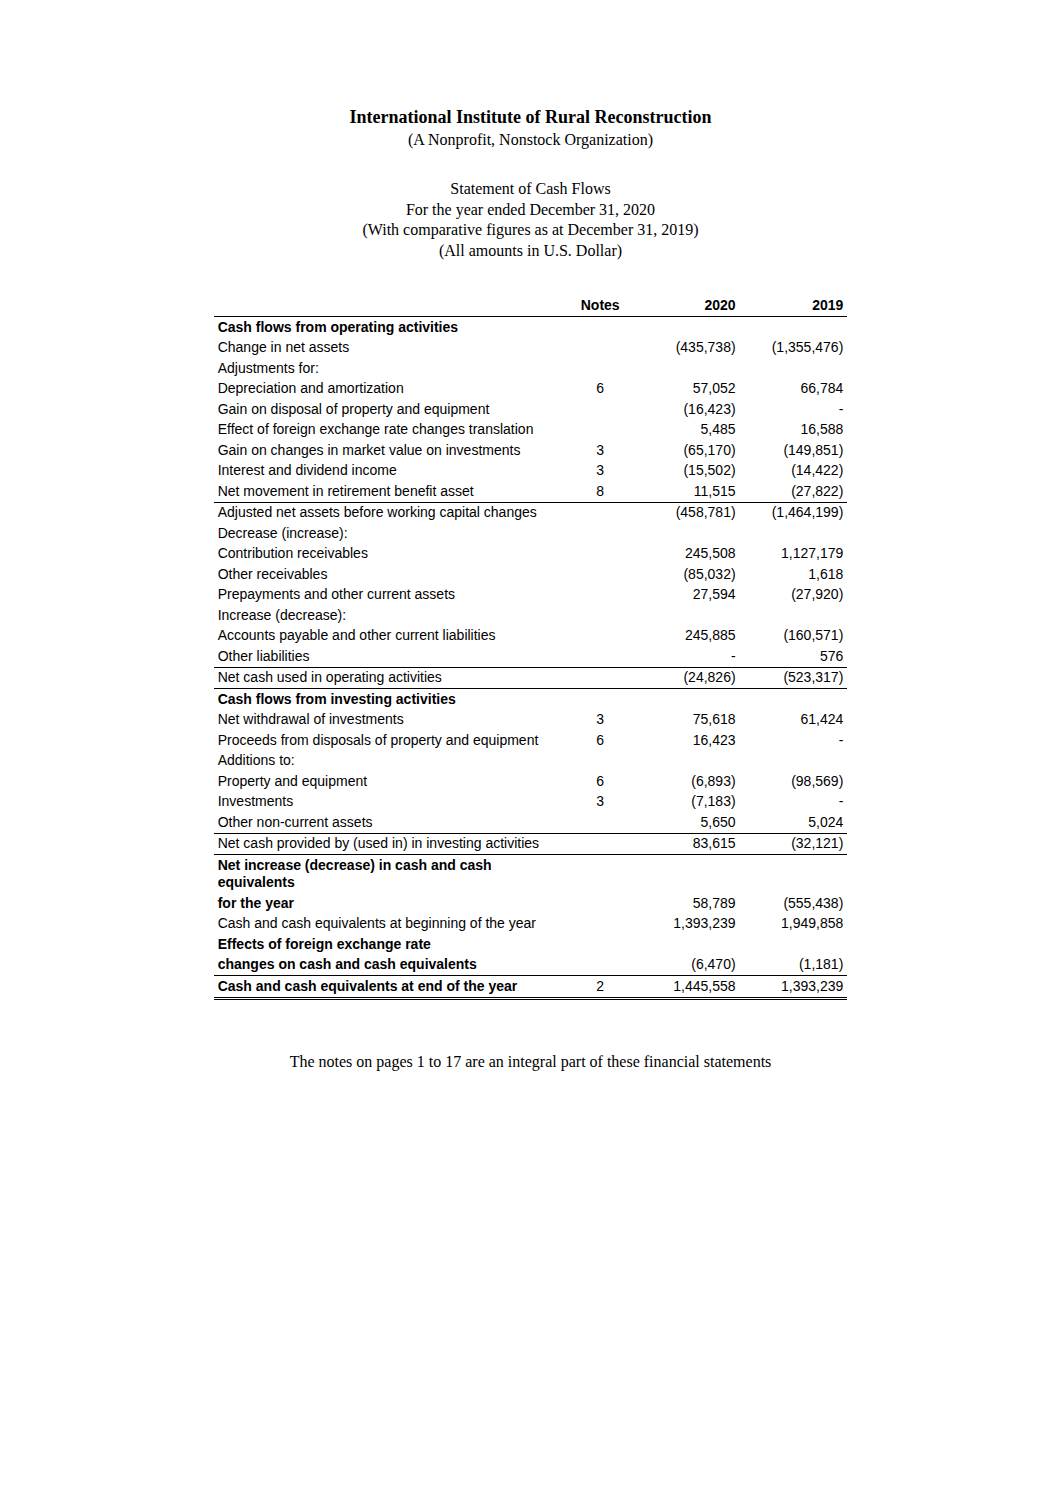International Institute of Rural Reconstruction
(A Nonprofit, Nonstock Organization)
Statement of Cash Flows
For the year ended December 31, 2020
(With comparative figures as at December 31, 2019)
(All amounts in U.S. Dollar)
| | Notes | 2020 | 2019 |
| --- | --- | --- | --- |
| Cash flows from operating activities | | | |
| Change in net assets | | (435,738) | (1,355,476) |
| Adjustments for: | | | |
| Depreciation and amortization | 6 | 57,052 | 66,784 |
| Gain on disposal of property and equipment | | (16,423) | - |
| Effect of foreign exchange rate changes translation | | 5,485 | 16,588 |
| Gain on changes in market value on investments | 3 | (65,170) | (149,851) |
| Interest and dividend income | 3 | (15,502) | (14,422) |
| Net movement in retirement benefit asset | 8 | 11,515 | (27,822) |
| Adjusted net assets before working capital changes | | (458,781) | (1,464,199) |
| Decrease (increase): | | | |
| Contribution receivables | | 245,508 | 1,127,179 |
| Other receivables | | (85,032) | 1,618 |
| Prepayments and other current assets | | 27,594 | (27,920) |
| Increase (decrease): | | | |
| Accounts payable and other current liabilities | | 245,885 | (160,571) |
| Other liabilities | | - | 576 |
| Net cash used in operating activities | | (24,826) | (523,317) |
| Cash flows from investing activities | | | |
| Net withdrawal of investments | 3 | 75,618 | 61,424 |
| Proceeds from disposals of property and equipment | 6 | 16,423 | - |
| Additions to: | | | |
| Property and equipment | 6 | (6,893) | (98,569) |
| Investments | 3 | (7,183) | - |
| Other non-current assets | | 5,650 | 5,024 |
| Net cash provided by (used in) in investing activities | | 83,615 | (32,121) |
| Net increase (decrease) in cash and cash equivalents | | | |
| for the year | | 58,789 | (555,438) |
| Cash and cash equivalents at beginning of the year | | 1,393,239 | 1,949,858 |
| Effects of foreign exchange rate | | | |
| changes on cash and cash equivalents | | (6,470) | (1,181) |
| Cash and cash equivalents at end of the year | 2 | 1,445,558 | 1,393,239 |
The notes on pages 1 to 17 are an integral part of these financial statements